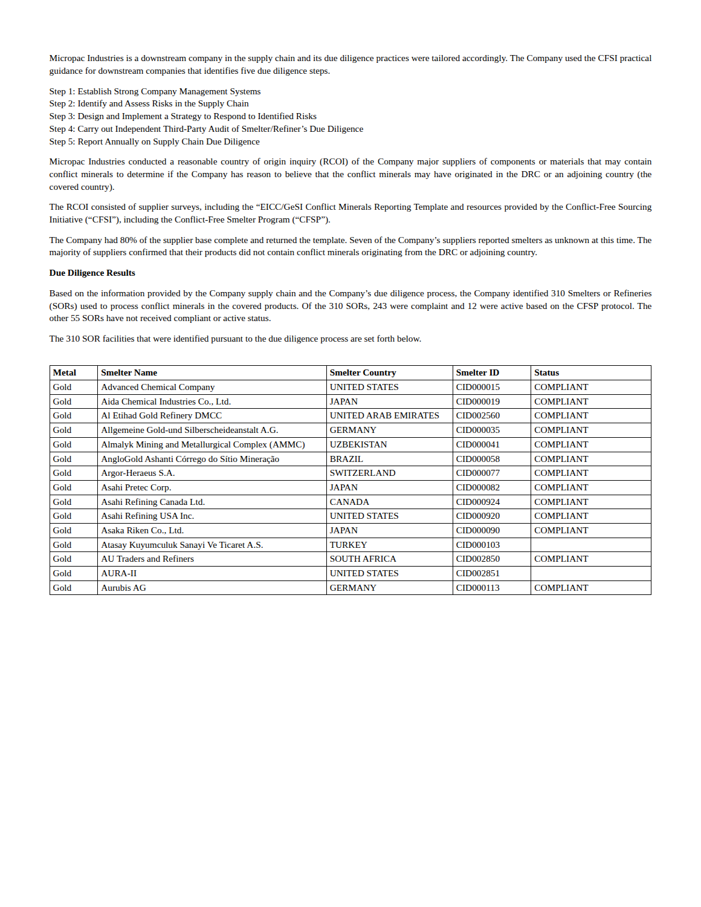Micropac Industries is a downstream company in the supply chain and its due diligence practices were tailored accordingly. The Company used the CFSI practical guidance for downstream companies that identifies five due diligence steps.
Step 1: Establish Strong Company Management Systems
Step 2: Identify and Assess Risks in the Supply Chain
Step 3: Design and Implement a Strategy to Respond to Identified Risks
Step 4: Carry out Independent Third-Party Audit of Smelter/Refiner’s Due Diligence
Step 5: Report Annually on Supply Chain Due Diligence
Micropac Industries conducted a reasonable country of origin inquiry (RCOI) of the Company major suppliers of components or materials that may contain conflict minerals to determine if the Company has reason to believe that the conflict minerals may have originated in the DRC or an adjoining country (the covered country).
The RCOI consisted of supplier surveys, including the “EICC/GeSI Conflict Minerals Reporting Template and resources provided by the Conflict-Free Sourcing Initiative (“CFSI”), including the Conflict-Free Smelter Program (“CFSP”).
The Company had 80% of the supplier base complete and returned the template. Seven of the Company’s suppliers reported smelters as unknown at this time. The majority of suppliers confirmed that their products did not contain conflict minerals originating from the DRC or adjoining country.
Due Diligence Results
Based on the information provided by the Company supply chain and the Company’s due diligence process, the Company identified 310 Smelters or Refineries (SORs) used to process conflict minerals in the covered products. Of the 310 SORs, 243 were complaint and 12 were active based on the CFSP protocol. The other 55 SORs have not received compliant or active status.
The 310 SOR facilities that were identified pursuant to the due diligence process are set forth below.
| Metal | Smelter Name | Smelter Country | Smelter ID | Status |
| --- | --- | --- | --- | --- |
| Gold | Advanced Chemical Company | UNITED STATES | CID000015 | COMPLIANT |
| Gold | Aida Chemical Industries Co., Ltd. | JAPAN | CID000019 | COMPLIANT |
| Gold | Al Etihad Gold Refinery DMCC | UNITED ARAB EMIRATES | CID002560 | COMPLIANT |
| Gold | Allgemeine Gold-und Silberscheideanstalt A.G. | GERMANY | CID000035 | COMPLIANT |
| Gold | Almalyk Mining and Metallurgical Complex (AMMC) | UZBEKISTAN | CID000041 | COMPLIANT |
| Gold | AngloGold Ashanti Córrego do Sítio Mineração | BRAZIL | CID000058 | COMPLIANT |
| Gold | Argor-Heraeus S.A. | SWITZERLAND | CID000077 | COMPLIANT |
| Gold | Asahi Pretec Corp. | JAPAN | CID000082 | COMPLIANT |
| Gold | Asahi Refining Canada Ltd. | CANADA | CID000924 | COMPLIANT |
| Gold | Asahi Refining USA Inc. | UNITED STATES | CID000920 | COMPLIANT |
| Gold | Asaka Riken Co., Ltd. | JAPAN | CID000090 | COMPLIANT |
| Gold | Atasay Kuyumculuk Sanayi Ve Ticaret A.S. | TURKEY | CID000103 | |
| Gold | AU Traders and Refiners | SOUTH AFRICA | CID002850 | COMPLIANT |
| Gold | AURA-II | UNITED STATES | CID002851 | |
| Gold | Aurubis AG | GERMANY | CID000113 | COMPLIANT |